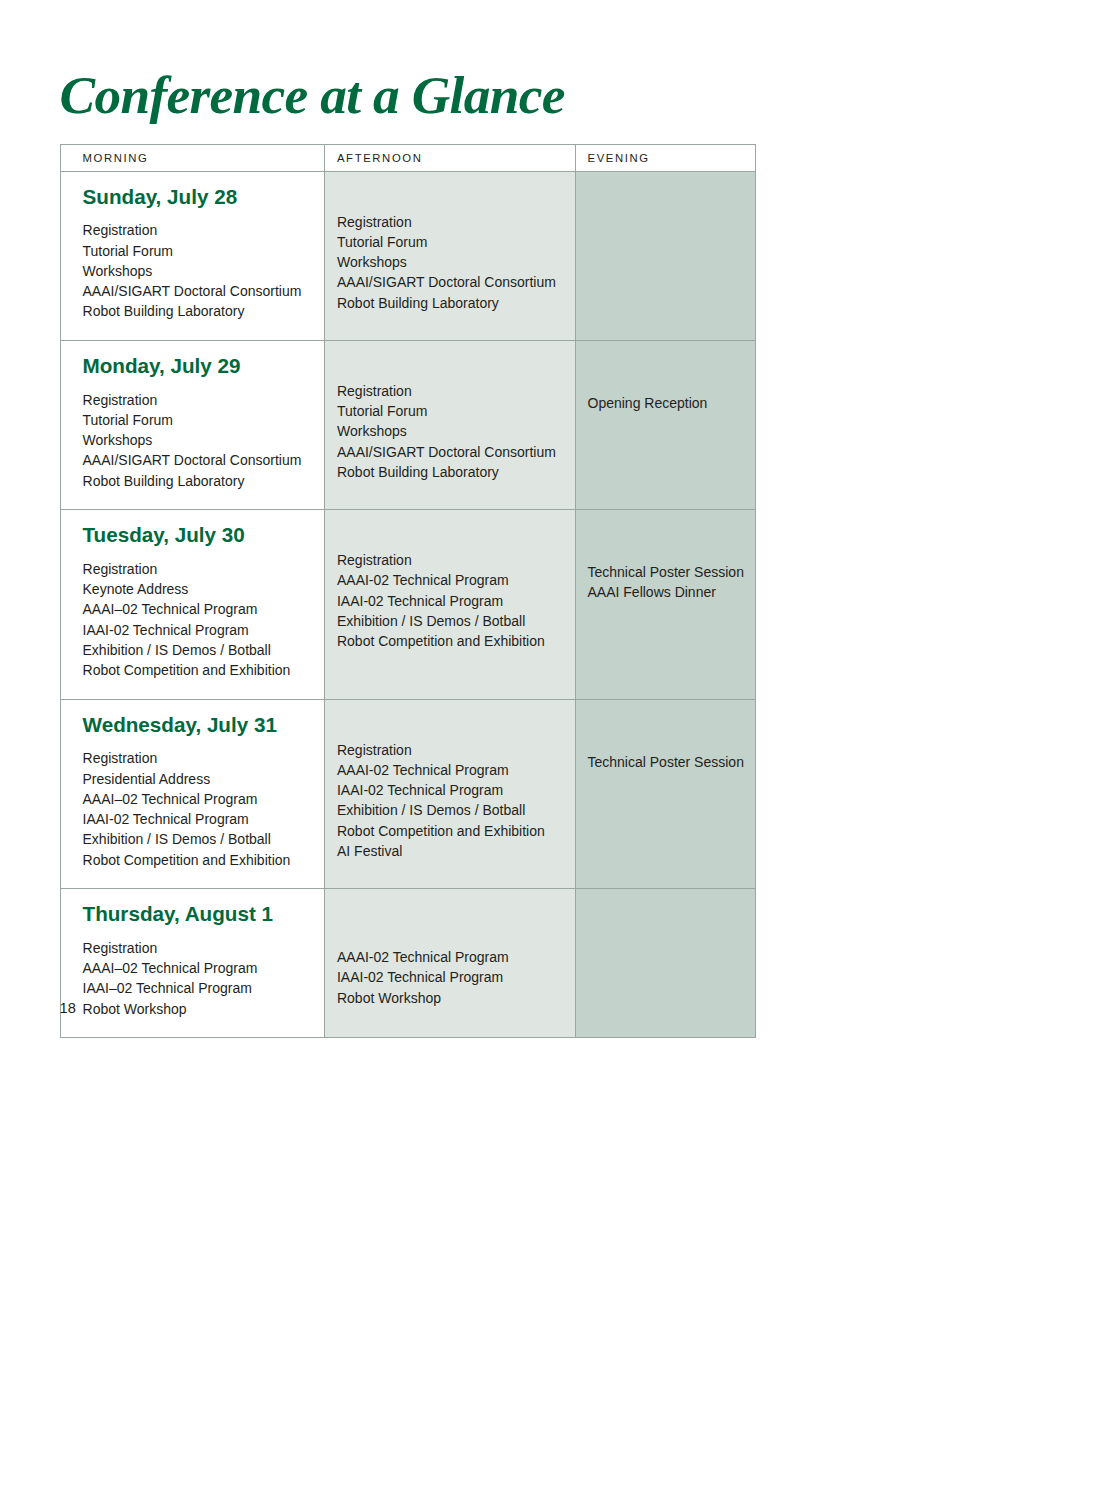Conference at a Glance
| MORNING | AFTERNOON | EVENING |
| --- | --- | --- |
| Sunday, July 28 Registration Tutorial Forum Workshops AAAI/SIGART Doctoral Consortium Robot Building Laboratory | Registration Tutorial Forum Workshops AAAI/SIGART Doctoral Consortium Robot Building Laboratory | |
| Monday, July 29 Registration Tutorial Forum Workshops AAAI/SIGART Doctoral Consortium Robot Building Laboratory | Registration Tutorial Forum Workshops AAAI/SIGART Doctoral Consortium Robot Building Laboratory | Opening Reception |
| Tuesday, July 30 Registration Keynote Address AAAI–02 Technical Program IAAI-02 Technical Program Exhibition / IS Demos / Botball Robot Competition and Exhibition | Registration AAAI-02 Technical Program IAAI-02 Technical Program Exhibition / IS Demos / Botball Robot Competition and Exhibition | Technical Poster Session AAAI Fellows Dinner |
| Wednesday, July 31 Registration Presidential Address AAAI–02 Technical Program IAAI-02 Technical Program Exhibition / IS Demos / Botball Robot Competition and Exhibition | Registration AAAI-02 Technical Program IAAI-02 Technical Program Exhibition / IS Demos / Botball Robot Competition and Exhibition AI Festival | Technical Poster Session |
| Thursday, August 1 Registration AAAI–02 Technical Program IAAI–02 Technical Program Robot Workshop | AAAI-02 Technical Program IAAI-02 Technical Program Robot Workshop | |
18